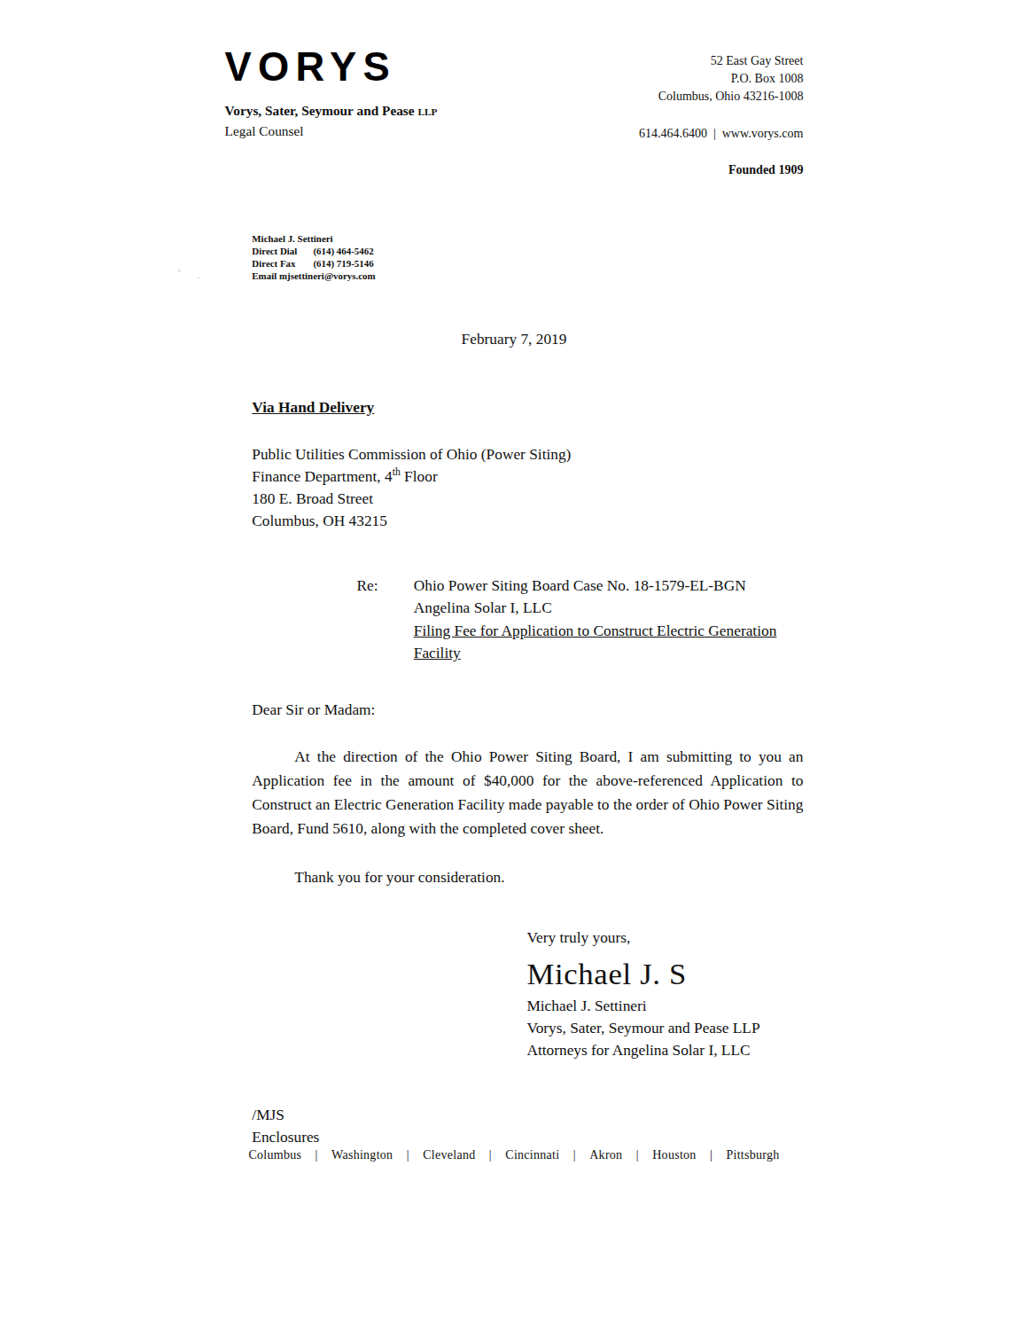VORYS
Vorys, Sater, Seymour and Pease LLP
Legal Counsel
52 East Gay Street
P.O. Box 1008
Columbus, Ohio 43216-1008
614.464.6400 | www.vorys.com
Founded 1909
,
·
 
 
Michael J. Settineri
Direct Dial(614) 464-5462
Direct Fax(614) 719-5146
Email mjsettineri@vorys.com
February 7, 2019
Via Hand Delivery
Public Utilities Commission of Ohio (Power Siting)
Finance Department, 4th Floor
180 E. Broad Street
Columbus, OH 43215
| Re: | Ohio Power Siting Board Case No. 18-1579-EL-BGN Angelina Solar I, LLC Filing Fee for Application to Construct Electric Generation Facility |
Dear Sir or Madam:
At the direction of the Ohio Power Siting Board, I am submitting to you an Application fee in the amount of $40,000 for the above-referenced Application to Construct an Electric Generation Facility made payable to the order of Ohio Power Siting Board, Fund 5610, along with the completed cover sheet.
Thank you for your consideration.
Very truly yours,
Michael J. S
Michael J. Settineri
Vorys, Sater, Seymour and Pease LLP
Attorneys for Angelina Solar I, LLC
/MJS
Enclosures
Columbus|Washington|Cleveland|Cincinnati|Akron|Houston|Pittsburgh